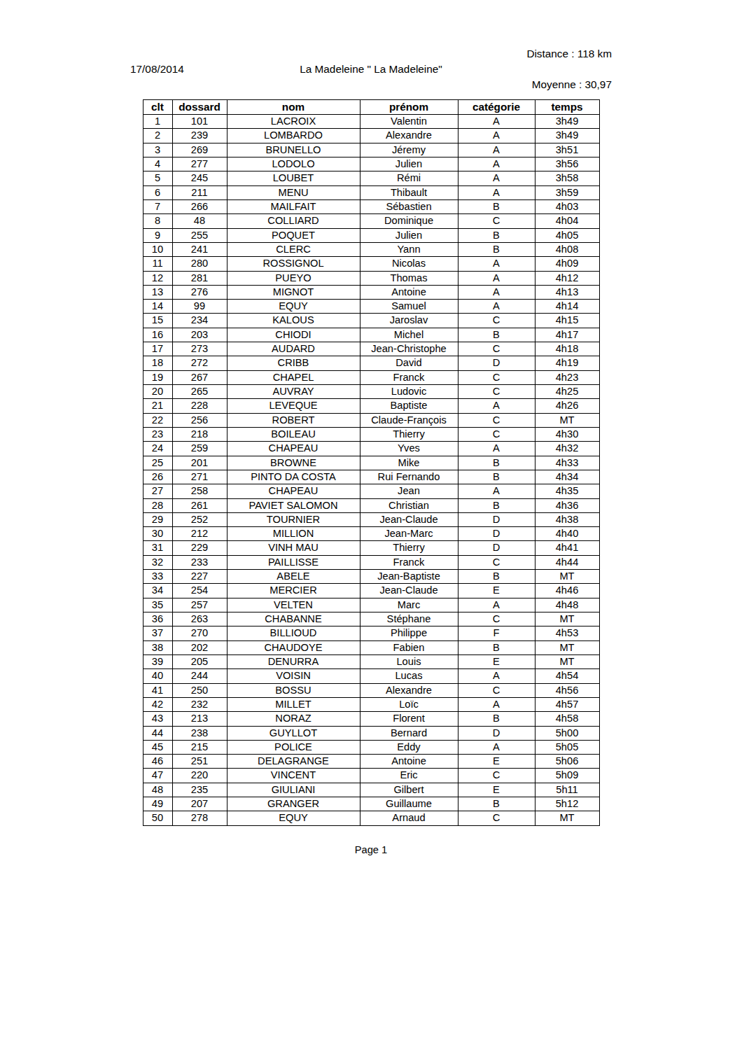Distance : 118 km
17/08/2014
La Madeleine " La Madeleine"
Moyenne : 30,97
| clt | dossard | nom | prénom | catégorie | temps |
| --- | --- | --- | --- | --- | --- |
| 1 | 101 | LACROIX | Valentin | A | 3h49 |
| 2 | 239 | LOMBARDO | Alexandre | A | 3h49 |
| 3 | 269 | BRUNELLO | Jéremy | A | 3h51 |
| 4 | 277 | LODOLO | Julien | A | 3h56 |
| 5 | 245 | LOUBET | Rémi | A | 3h58 |
| 6 | 211 | MENU | Thibault | A | 3h59 |
| 7 | 266 | MAILFAIT | Sébastien | B | 4h03 |
| 8 | 48 | COLLIARD | Dominique | C | 4h04 |
| 9 | 255 | POQUET | Julien | B | 4h05 |
| 10 | 241 | CLERC | Yann | B | 4h08 |
| 11 | 280 | ROSSIGNOL | Nicolas | A | 4h09 |
| 12 | 281 | PUEYO | Thomas | A | 4h12 |
| 13 | 276 | MIGNOT | Antoine | A | 4h13 |
| 14 | 99 | EQUY | Samuel | A | 4h14 |
| 15 | 234 | KALOUS | Jaroslav | C | 4h15 |
| 16 | 203 | CHIODI | Michel | B | 4h17 |
| 17 | 273 | AUDARD | Jean-Christophe | C | 4h18 |
| 18 | 272 | CRIBB | David | D | 4h19 |
| 19 | 267 | CHAPEL | Franck | C | 4h23 |
| 20 | 265 | AUVRAY | Ludovic | C | 4h25 |
| 21 | 228 | LEVEQUE | Baptiste | A | 4h26 |
| 22 | 256 | ROBERT | Claude-François | C | MT |
| 23 | 218 | BOILEAU | Thierry | C | 4h30 |
| 24 | 259 | CHAPEAU | Yves | A | 4h32 |
| 25 | 201 | BROWNE | Mike | B | 4h33 |
| 26 | 271 | PINTO DA COSTA | Rui Fernando | B | 4h34 |
| 27 | 258 | CHAPEAU | Jean | A | 4h35 |
| 28 | 261 | PAVIET SALOMON | Christian | B | 4h36 |
| 29 | 252 | TOURNIER | Jean-Claude | D | 4h38 |
| 30 | 212 | MILLION | Jean-Marc | D | 4h40 |
| 31 | 229 | VINH MAU | Thierry | D | 4h41 |
| 32 | 233 | PAILLISSE | Franck | C | 4h44 |
| 33 | 227 | ABELE | Jean-Baptiste | B | MT |
| 34 | 254 | MERCIER | Jean-Claude | E | 4h46 |
| 35 | 257 | VELTEN | Marc | A | 4h48 |
| 36 | 263 | CHABANNE | Stéphane | C | MT |
| 37 | 270 | BILLIOUD | Philippe | F | 4h53 |
| 38 | 202 | CHAUDOYE | Fabien | B | MT |
| 39 | 205 | DENURRA | Louis | E | MT |
| 40 | 244 | VOISIN | Lucas | A | 4h54 |
| 41 | 250 | BOSSU | Alexandre | C | 4h56 |
| 42 | 232 | MILLET | Loïc | A | 4h57 |
| 43 | 213 | NORAZ | Florent | B | 4h58 |
| 44 | 238 | GUYLLOT | Bernard | D | 5h00 |
| 45 | 215 | POLICE | Eddy | A | 5h05 |
| 46 | 251 | DELAGRANGE | Antoine | E | 5h06 |
| 47 | 220 | VINCENT | Eric | C | 5h09 |
| 48 | 235 | GIULIANI | Gilbert | E | 5h11 |
| 49 | 207 | GRANGER | Guillaume | B | 5h12 |
| 50 | 278 | EQUY | Arnaud | C | MT |
Page 1